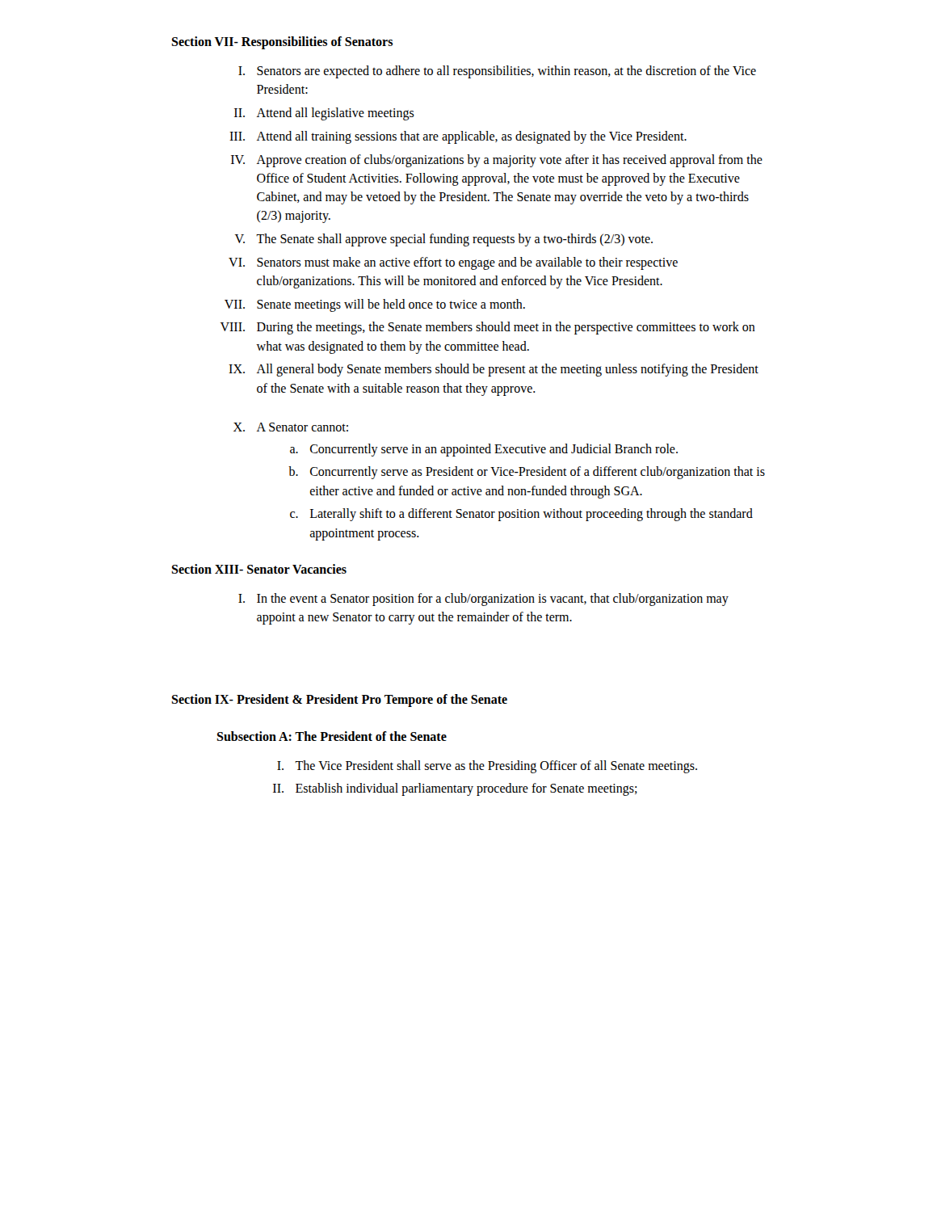Section VII- Responsibilities of Senators
Senators are expected to adhere to all responsibilities, within reason, at the discretion of the Vice President:
Attend all legislative meetings
Attend all training sessions that are applicable, as designated by the Vice President.
Approve creation of clubs/organizations by a majority vote after it has received approval from the Office of Student Activities. Following approval, the vote must be approved by the Executive Cabinet, and may be vetoed by the President. The Senate may override the veto by a two-thirds (2/3) majority.
The Senate shall approve special funding requests by a two-thirds (2/3) vote.
Senators must make an active effort to engage and be available to their respective club/organizations. This will be monitored and enforced by the Vice President.
Senate meetings will be held once to twice a month.
During the meetings, the Senate members should meet in the perspective committees to work on what was designated to them by the committee head.
All general body Senate members should be present at the meeting unless notifying the President of the Senate with a suitable reason that they approve.
A Senator cannot:
Concurrently serve in an appointed Executive and Judicial Branch role.
Concurrently serve as President or Vice-President of a different club/organization that is either active and funded or active and non-funded through SGA.
Laterally shift to a different Senator position without proceeding through the standard appointment process.
Section XIII- Senator Vacancies
In the event a Senator position for a club/organization is vacant, that club/organization may appoint a new Senator to carry out the remainder of the term.
Section IX- President & President Pro Tempore of the Senate
Subsection A: The President of the Senate
The Vice President shall serve as the Presiding Officer of all Senate meetings.
Establish individual parliamentary procedure for Senate meetings;